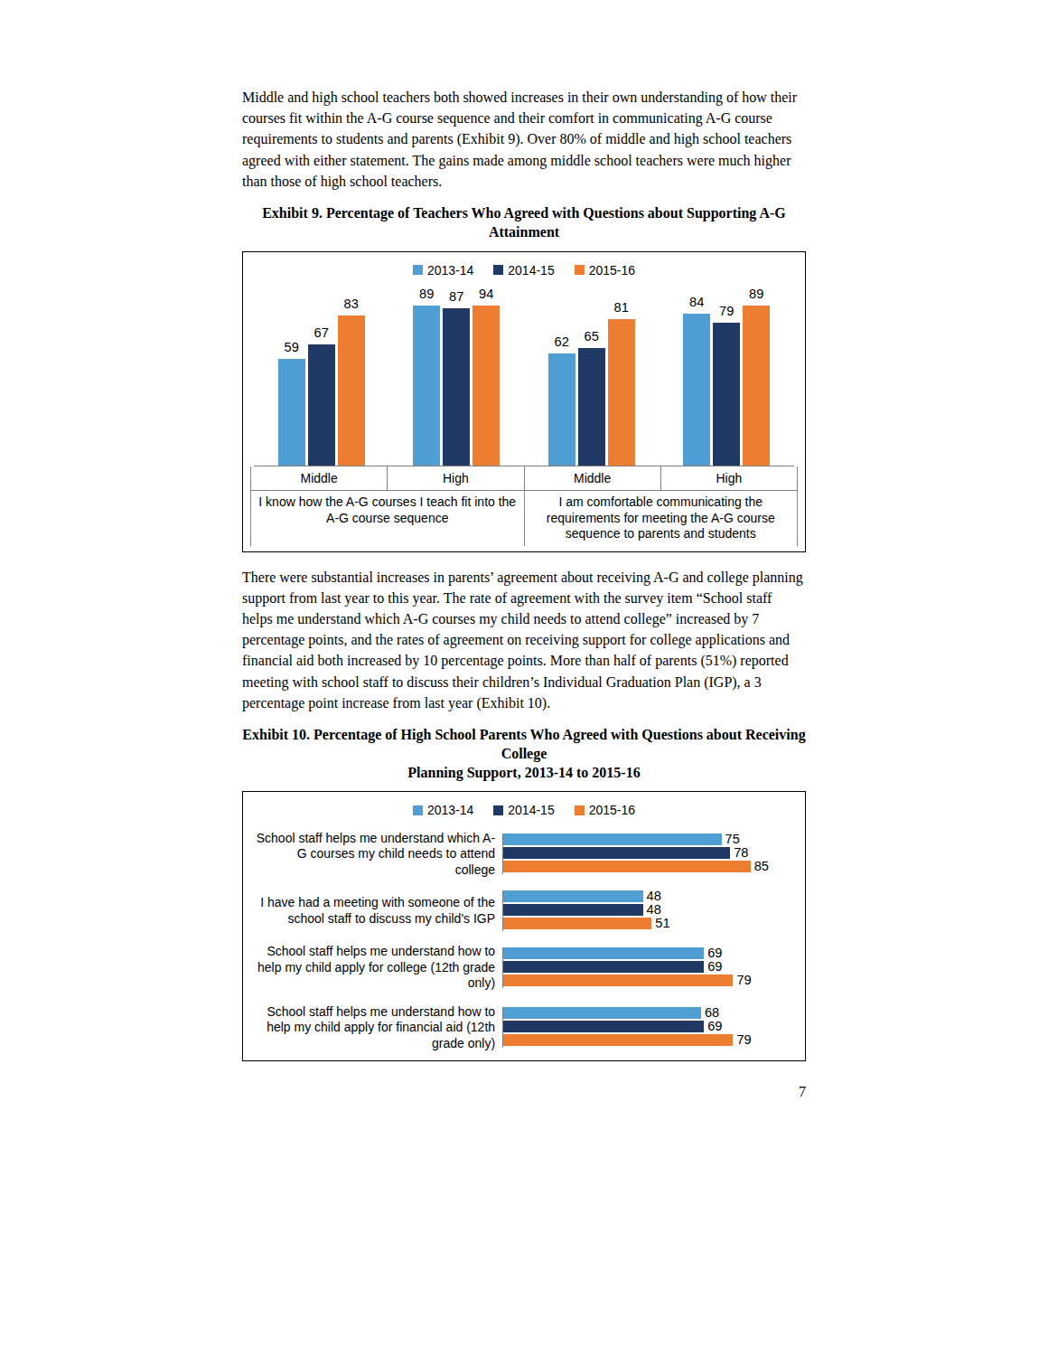Middle and high school teachers both showed increases in their own understanding of how their courses fit within the A-G course sequence and their comfort in communicating A-G course requirements to students and parents (Exhibit 9). Over 80% of middle and high school teachers agreed with either statement. The gains made among middle school teachers were much higher than those of high school teachers.
Exhibit 9. Percentage of Teachers Who Agreed with Questions about Supporting A-G Attainment
2013-14
2014-15
2015-16
59
67
83
89
87
94
62
65
81
84
79
89
Middle
High
Middle
High
I know how the A-G courses I teach fit into the A-G course sequence
I am comfortable communicating the requirements for meeting the A-G course sequence to parents and students
There were substantial increases in parents’ agreement about receiving A-G and college planning support from last year to this year. The rate of agreement with the survey item “School staff helps me understand which A-G courses my child needs to attend college” increased by 7 percentage points, and the rates of agreement on receiving support for college applications and financial aid both increased by 10 percentage points. More than half of parents (51%) reported meeting with school staff to discuss their children’s Individual Graduation Plan (IGP), a 3 percentage point increase from last year (Exhibit 10).
Exhibit 10. Percentage of High School Parents Who Agreed with Questions about Receiving College
Planning Support, 2013-14 to 2015-16
2013-14
2014-15
2015-16
School staff helps me understand which A-G courses my child needs to attend college
75
78
85
I have had a meeting with someone of the school staff to discuss my child's IGP
48
48
51
School staff helps me understand how to help my child apply for college (12th grade only)
69
69
79
School staff helps me understand how to help my child apply for financial aid (12th grade only)
68
69
79
7